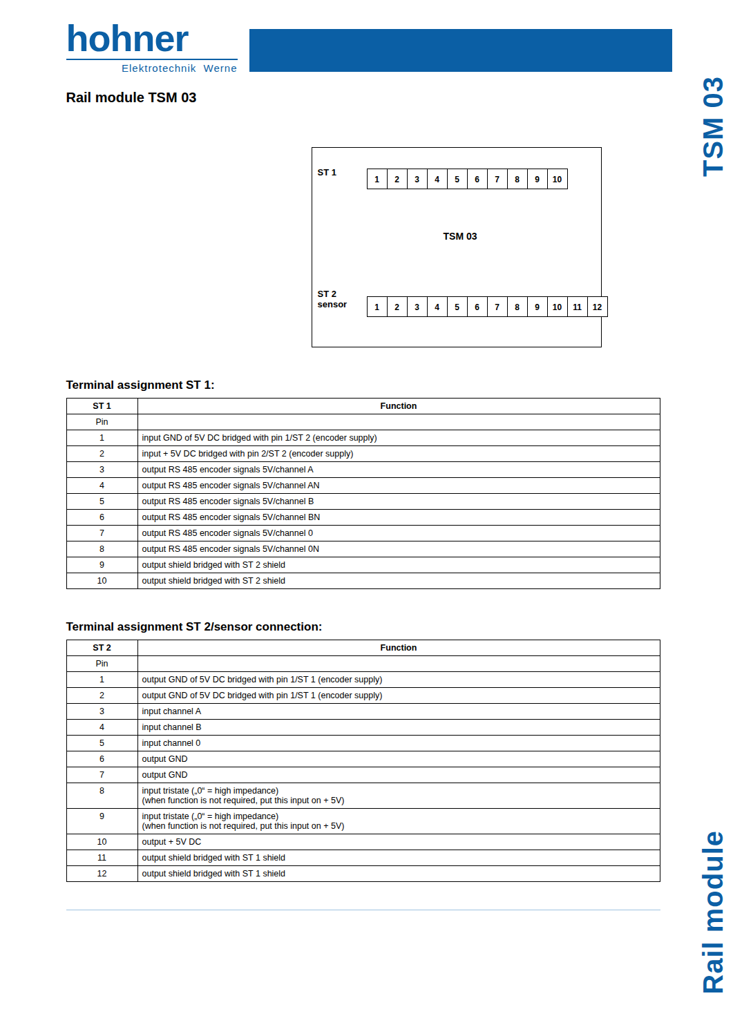TSM 03
Rail module
hohner
Elektrotechnik Werne
Rail module TSM 03
ST 1
1
2
3
4
5
6
7
8
9
10
TSM 03
ST 2
sensor
1
2
3
4
5
6
7
8
9
10
11
12
Terminal assignment ST 1:
| ST 1 | Function |
| --- | --- |
| Pin | |
| 1 | input GND of 5V DC bridged with pin 1/ST 2 (encoder supply) |
| 2 | input + 5V DC bridged with pin 2/ST 2 (encoder supply) |
| 3 | output RS 485 encoder signals 5V/channel A |
| 4 | output RS 485 encoder signals 5V/channel AN |
| 5 | output RS 485 encoder signals 5V/channel B |
| 6 | output RS 485 encoder signals 5V/channel BN |
| 7 | output RS 485 encoder signals 5V/channel 0 |
| 8 | output RS 485 encoder signals 5V/channel 0N |
| 9 | output shield bridged with ST 2 shield |
| 10 | output shield bridged with ST 2 shield |
Terminal assignment ST 2/sensor connection:
| ST 2 | Function |
| --- | --- |
| Pin | |
| 1 | output GND of 5V DC bridged with pin 1/ST 1 (encoder supply) |
| 2 | output GND of 5V DC bridged with pin 1/ST 1 (encoder supply) |
| 3 | input channel A |
| 4 | input channel B |
| 5 | input channel 0 |
| 6 | output GND |
| 7 | output GND |
| 8 | input tristate („0“ = high impedance) (when function is not required, put this input on + 5V) |
| 9 | input tristate („0“ = high impedance) (when function is not required, put this input on + 5V) |
| 10 | output + 5V DC |
| 11 | output shield bridged with ST 1 shield |
| 12 | output shield bridged with ST 1 shield |